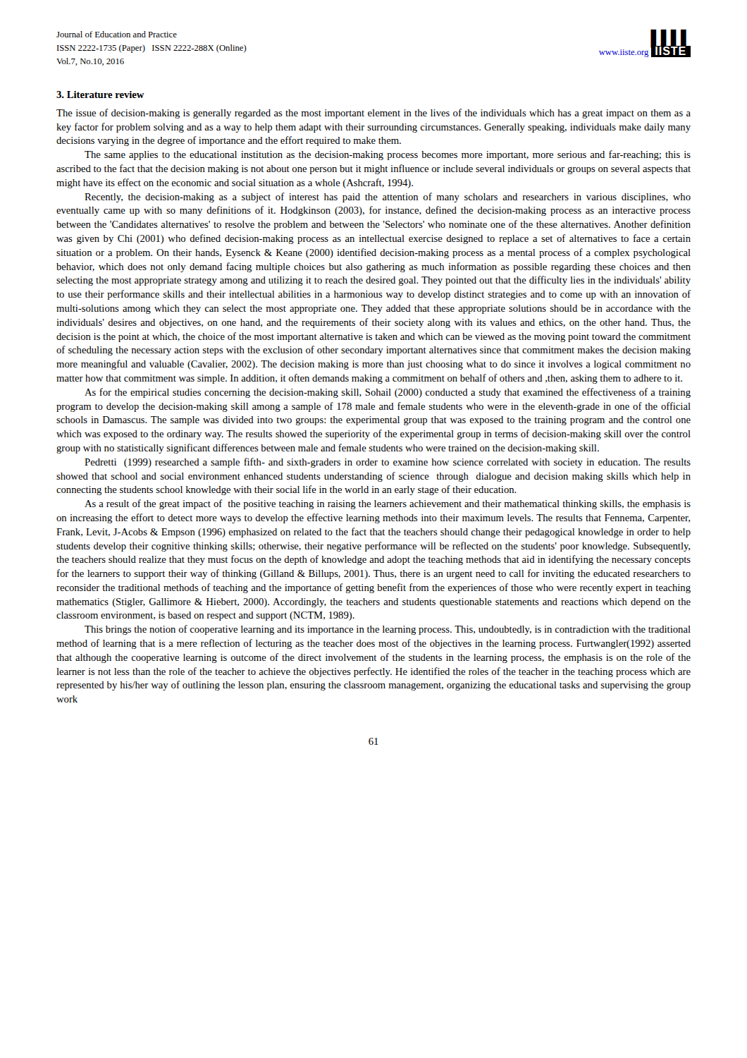Journal of Education and Practice
ISSN 2222-1735 (Paper) ISSN 2222-288X (Online)
Vol.7, No.10, 2016
www.iiste.org
▌▌▌▌ IISTE
3. Literature review
The issue of decision-making is generally regarded as the most important element in the lives of the individuals which has a great impact on them as a key factor for problem solving and as a way to help them adapt with their surrounding circumstances. Generally speaking, individuals make daily many decisions varying in the degree of importance and the effort required to make them.
The same applies to the educational institution as the decision-making process becomes more important, more serious and far-reaching; this is ascribed to the fact that the decision making is not about one person but it might influence or include several individuals or groups on several aspects that might have its effect on the economic and social situation as a whole (Ashcraft, 1994).
Recently, the decision-making as a subject of interest has paid the attention of many scholars and researchers in various disciplines, who eventually came up with so many definitions of it. Hodgkinson (2003), for instance, defined the decision-making process as an interactive process between the 'Candidates alternatives' to resolve the problem and between the 'Selectors' who nominate one of the these alternatives. Another definition was given by Chi (2001) who defined decision-making process as an intellectual exercise designed to replace a set of alternatives to face a certain situation or a problem. On their hands, Eysenck & Keane (2000) identified decision-making process as a mental process of a complex psychological behavior, which does not only demand facing multiple choices but also gathering as much information as possible regarding these choices and then selecting the most appropriate strategy among and utilizing it to reach the desired goal. They pointed out that the difficulty lies in the individuals' ability to use their performance skills and their intellectual abilities in a harmonious way to develop distinct strategies and to come up with an innovation of multi-solutions among which they can select the most appropriate one. They added that these appropriate solutions should be in accordance with the individuals' desires and objectives, on one hand, and the requirements of their society along with its values and ethics, on the other hand. Thus, the decision is the point at which, the choice of the most important alternative is taken and which can be viewed as the moving point toward the commitment of scheduling the necessary action steps with the exclusion of other secondary important alternatives since that commitment makes the decision making more meaningful and valuable (Cavalier, 2002). The decision making is more than just choosing what to do since it involves a logical commitment no matter how that commitment was simple. In addition, it often demands making a commitment on behalf of others and ,then, asking them to adhere to it.
As for the empirical studies concerning the decision-making skill, Sohail (2000) conducted a study that examined the effectiveness of a training program to develop the decision-making skill among a sample of 178 male and female students who were in the eleventh-grade in one of the official schools in Damascus. The sample was divided into two groups: the experimental group that was exposed to the training program and the control one which was exposed to the ordinary way. The results showed the superiority of the experimental group in terms of decision-making skill over the control group with no statistically significant differences between male and female students who were trained on the decision-making skill.
Pedretti (1999) researched a sample fifth- and sixth-graders in order to examine how science correlated with society in education. The results showed that school and social environment enhanced students understanding of science through dialogue and decision making skills which help in connecting the students school knowledge with their social life in the world in an early stage of their education.
As a result of the great impact of the positive teaching in raising the learners achievement and their mathematical thinking skills, the emphasis is on increasing the effort to detect more ways to develop the effective learning methods into their maximum levels. The results that Fennema, Carpenter, Frank, Levit, J-Acobs & Empson (1996) emphasized on related to the fact that the teachers should change their pedagogical knowledge in order to help students develop their cognitive thinking skills; otherwise, their negative performance will be reflected on the students' poor knowledge. Subsequently, the teachers should realize that they must focus on the depth of knowledge and adopt the teaching methods that aid in identifying the necessary concepts for the learners to support their way of thinking (Gilland & Billups, 2001). Thus, there is an urgent need to call for inviting the educated researchers to reconsider the traditional methods of teaching and the importance of getting benefit from the experiences of those who were recently expert in teaching mathematics (Stigler, Gallimore & Hiebert, 2000). Accordingly, the teachers and students questionable statements and reactions which depend on the classroom environment, is based on respect and support (NCTM, 1989).
This brings the notion of cooperative learning and its importance in the learning process. This, undoubtedly, is in contradiction with the traditional method of learning that is a mere reflection of lecturing as the teacher does most of the objectives in the learning process. Furtwangler(1992) asserted that although the cooperative learning is outcome of the direct involvement of the students in the learning process, the emphasis is on the role of the learner is not less than the role of the teacher to achieve the objectives perfectly. He identified the roles of the teacher in the teaching process which are represented by his/her way of outlining the lesson plan, ensuring the classroom management, organizing the educational tasks and supervising the group work
61